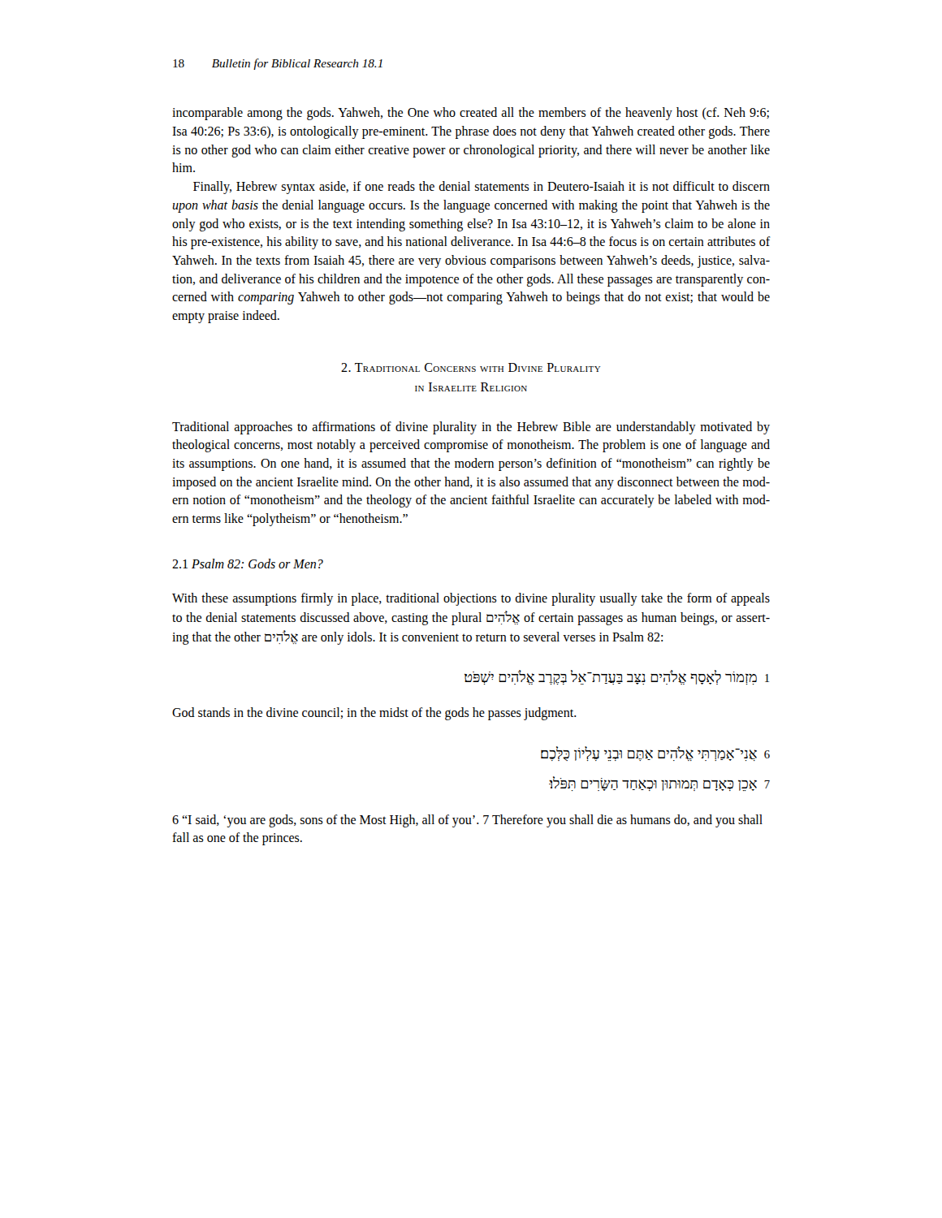18 Bulletin for Biblical Research 18.1
incomparable among the gods. Yahweh, the One who created all the members of the heavenly host (cf. Neh 9:6; Isa 40:26; Ps 33:6), is ontologically pre-eminent. The phrase does not deny that Yahweh created other gods. There is no other god who can claim either creative power or chronological priority, and there will never be another like him.
Finally, Hebrew syntax aside, if one reads the denial statements in Deutero-Isaiah it is not difficult to discern upon what basis the denial language occurs. Is the language concerned with making the point that Yahweh is the only god who exists, or is the text intending something else? In Isa 43:10–12, it is Yahweh’s claim to be alone in his pre-existence, his ability to save, and his national deliverance. In Isa 44:6–8 the focus is on certain attributes of Yahweh. In the texts from Isaiah 45, there are very obvious comparisons between Yahweh’s deeds, justice, salvation, and deliverance of his children and the impotence of the other gods. All these passages are transparently concerned with comparing Yahweh to other gods—not comparing Yahweh to beings that do not exist; that would be empty praise indeed.
2. Traditional Concerns with Divine Plurality
in Israelite Religion
Traditional approaches to affirmations of divine plurality in the Hebrew Bible are understandably motivated by theological concerns, most notably a perceived compromise of monotheism. The problem is one of language and its assumptions. On one hand, it is assumed that the modern person’s definition of “monotheism” can rightly be imposed on the ancient Israelite mind. On the other hand, it is also assumed that any disconnect between the modern notion of “monotheism” and the theology of the ancient faithful Israelite can accurately be labeled with modern terms like “polytheism” or “henotheism.”
2.1 Psalm 82: Gods or Men?
With these assumptions firmly in place, traditional objections to divine plurality usually take the form of appeals to the denial statements discussed above, casting the plural אֱלֹהִים of certain passages as human beings, or asserting that the other אֱלֹהִים are only idols. It is convenient to return to several verses in Psalm 82:
1‏מִזְמוֹר לְאָסָף אֱלֹהִים נִצָּב בַּעֲדַת־אֵל בְּקֶרֶב אֱלֹהִים יִשְׁפֹּט׃
God stands in the divine council; in the midst of the gods he passes judgment.
6‏אֲנִי־אָמַרְתִּי אֱלֹהִים אַתֶּם וּבְנֵי עֶלְיוֹן כֻּלְּכֶם׃
7‏אָכֵן כְּאָדָם תְּמוּתוּן וּכְאַחַד הַשָּׂרִים תִּפֹּלוּ׃
6 “I said, ‘you are gods, sons of the Most High, all of you’. 7 Therefore you shall die as humans do, and you shall fall as one of the princes.